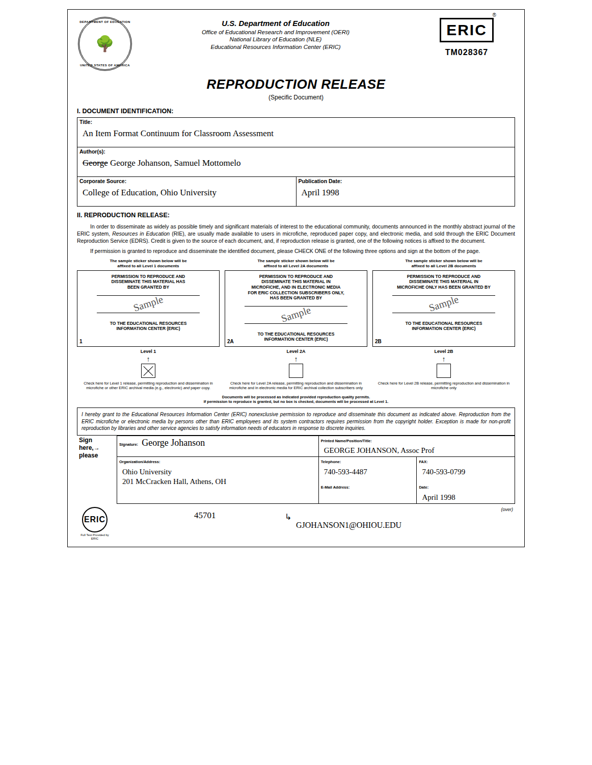DEPARTMENT OF EDUCATION
🌳
UNITED STATES OF AMERICA
U.S. Department of Education
Office of Educational Research and Improvement (OERI)
National Library of Education (NLE)
Educational Resources Information Center (ERIC)
ERIC®
TM028367
REPRODUCTION RELEASE
(Specific Document)
I. DOCUMENT IDENTIFICATION:
| Title: An Item Format Continuum for Classroom Assessment |
| Author(s): George George Johanson, Samuel Mottomelo |
| Corporate Source: College of Education, Ohio University | Publication Date: April 1998 |
II. REPRODUCTION RELEASE:
In order to disseminate as widely as possible timely and significant materials of interest to the educational community, documents announced in the monthly abstract journal of the ERIC system, Resources in Education (RIE), are usually made available to users in microfiche, reproduced paper copy, and electronic media, and sold through the ERIC Document Reproduction Service (EDRS). Credit is given to the source of each document, and, if reproduction release is granted, one of the following notices is affixed to the document.
If permission is granted to reproduce and disseminate the identified document, please CHECK ONE of the following three options and sign at the bottom of the page.
The sample sticker shown below will be
affixed to all Level 1 documents
PERMISSION TO REPRODUCE AND
DISSEMINATE THIS MATERIAL HAS
BEEN GRANTED BY
Sample
TO THE EDUCATIONAL RESOURCES
INFORMATION CENTER (ERIC)
1
Level 1
↑
Check here for Level 1 release, permitting reproduction and dissemination in microfiche or other ERIC archival media (e.g., electronic) and paper copy.
The sample sticker shown below will be
affixed to all Level 2A documents
PERMISSION TO REPRODUCE AND
DISSEMINATE THIS MATERIAL IN
MICROFICHE, AND IN ELECTRONIC MEDIA
FOR ERIC COLLECTION SUBSCRIBERS ONLY,
HAS BEEN GRANTED BY
Sample
TO THE EDUCATIONAL RESOURCES
INFORMATION CENTER (ERIC)
2A
Level 2A
↑
Check here for Level 2A release, permitting reproduction and dissemination in microfiche and in electronic media for ERIC archival collection subscribers only
The sample sticker shown below will be
affixed to all Level 2B documents
PERMISSION TO REPRODUCE AND
DISSEMINATE THIS MATERIAL IN
MICROFICHE ONLY HAS BEEN GRANTED BY
Sample
TO THE EDUCATIONAL RESOURCES
INFORMATION CENTER (ERIC)
2B
Level 2B
↑
Check here for Level 2B release, permitting reproduction and dissemination in microfiche only
Documents will be processed as indicated provided reproduction quality permits.
If permission to reproduce is granted, but no box is checked, documents will be processed at Level 1.
I hereby grant to the Educational Resources Information Center (ERIC) nonexclusive permission to reproduce and disseminate this document as indicated above. Reproduction from the ERIC microfiche or electronic media by persons other than ERIC employees and its system contractors requires permission from the copyright holder. Exception is made for non-profit reproduction by libraries and other service agencies to satisfy information needs of educators in response to discrete inquiries.
| Sign here,→ please | Signature: George Johanson | Printed Name/Position/Title: GEORGE JOHANSON, Assoc Prof |
| Organization/Address: Ohio University 201 McCracken Hall, Athens, OH | Telephone: 740-593-4487 E-Mail Address: | FAX: 740-593-0799 Date: April 1998 |
ERIC
Full Text Provided by ERIC
45701
↳
GJOHANSON1@OHIOU.EDU
(over)